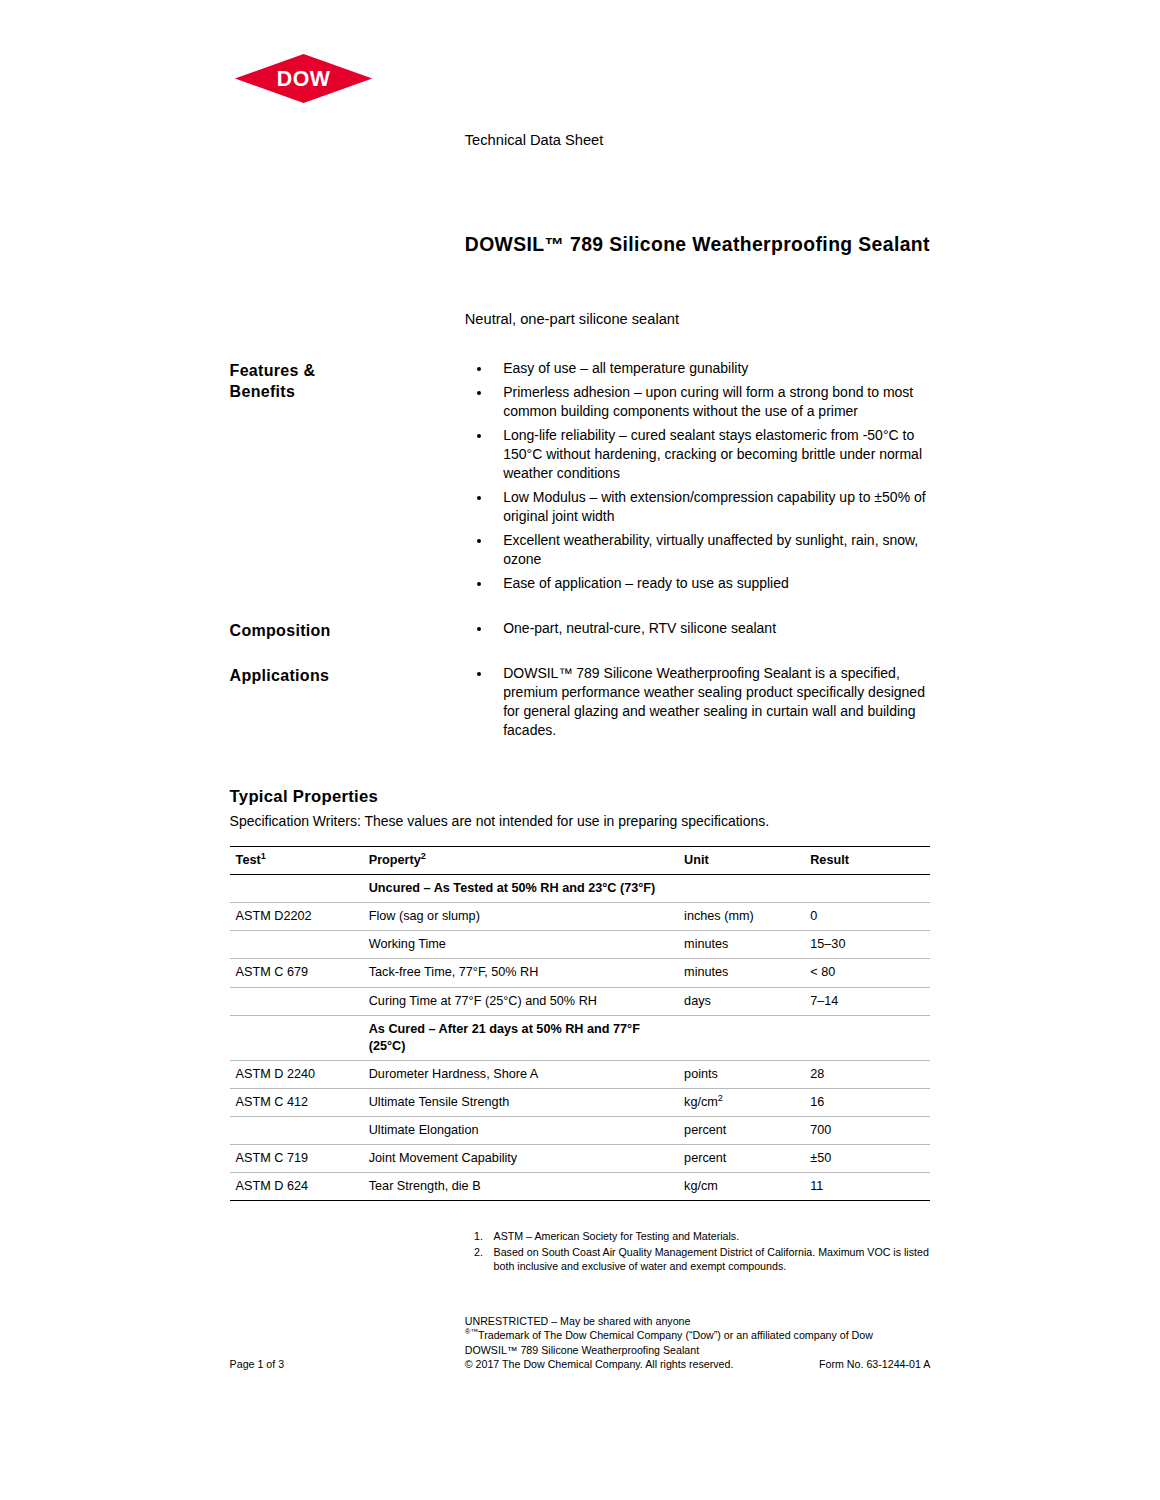DOW ®
Technical Data Sheet
DOWSIL™ 789 Silicone Weatherproofing Sealant
Neutral, one-part silicone sealant
Features &
Benefits
Easy of use – all temperature gunability
Primerless adhesion – upon curing will form a strong bond to most common building components without the use of a primer
Long-life reliability – cured sealant stays elastomeric from -50°C to 150°C without hardening, cracking or becoming brittle under normal weather conditions
Low Modulus – with extension/compression capability up to ±50% of original joint width
Excellent weatherability, virtually unaffected by sunlight, rain, snow, ozone
Ease of application – ready to use as supplied
Composition
One-part, neutral-cure, RTV silicone sealant
Applications
DOWSIL™ 789 Silicone Weatherproofing Sealant is a specified, premium performance weather sealing product specifically designed for general glazing and weather sealing in curtain wall and building facades.
Typical Properties
Specification Writers: These values are not intended for use in preparing specifications.
| Test 1 | Property 2 | Unit | Result |
| --- | --- | --- | --- |
| | Uncured – As Tested at 50% RH and 23°C (73°F) | | |
| ASTM D2202 | Flow (sag or slump) | inches (mm) | 0 |
| | Working Time | minutes | 15–30 |
| ASTM C 679 | Tack-free Time, 77°F, 50% RH | minutes | < 80 |
| | Curing Time at 77°F (25°C) and 50% RH | days | 7–14 |
| | As Cured – After 21 days at 50% RH and 77°F (25°C) | | |
| ASTM D 2240 | Durometer Hardness, Shore A | points | 28 |
| ASTM C 412 | Ultimate Tensile Strength | kg/cm 2 | 16 |
| | Ultimate Elongation | percent | 700 |
| ASTM C 719 | Joint Movement Capability | percent | ±50 |
| ASTM D 624 | Tear Strength, die B | kg/cm | 11 |
ASTM – American Society for Testing and Materials.
Based on South Coast Air Quality Management District of California. Maximum VOC is listed both inclusive and exclusive of water and exempt compounds.
UNRESTRICTED – May be shared with anyone
®™Trademark of The Dow Chemical Company (“Dow”) or an affiliated company of Dow
DOWSIL™ 789 Silicone Weatherproofing Sealant
Page 1 of 3
© 2017 The Dow Chemical Company. All rights reserved.
Form No. 63-1244-01 A